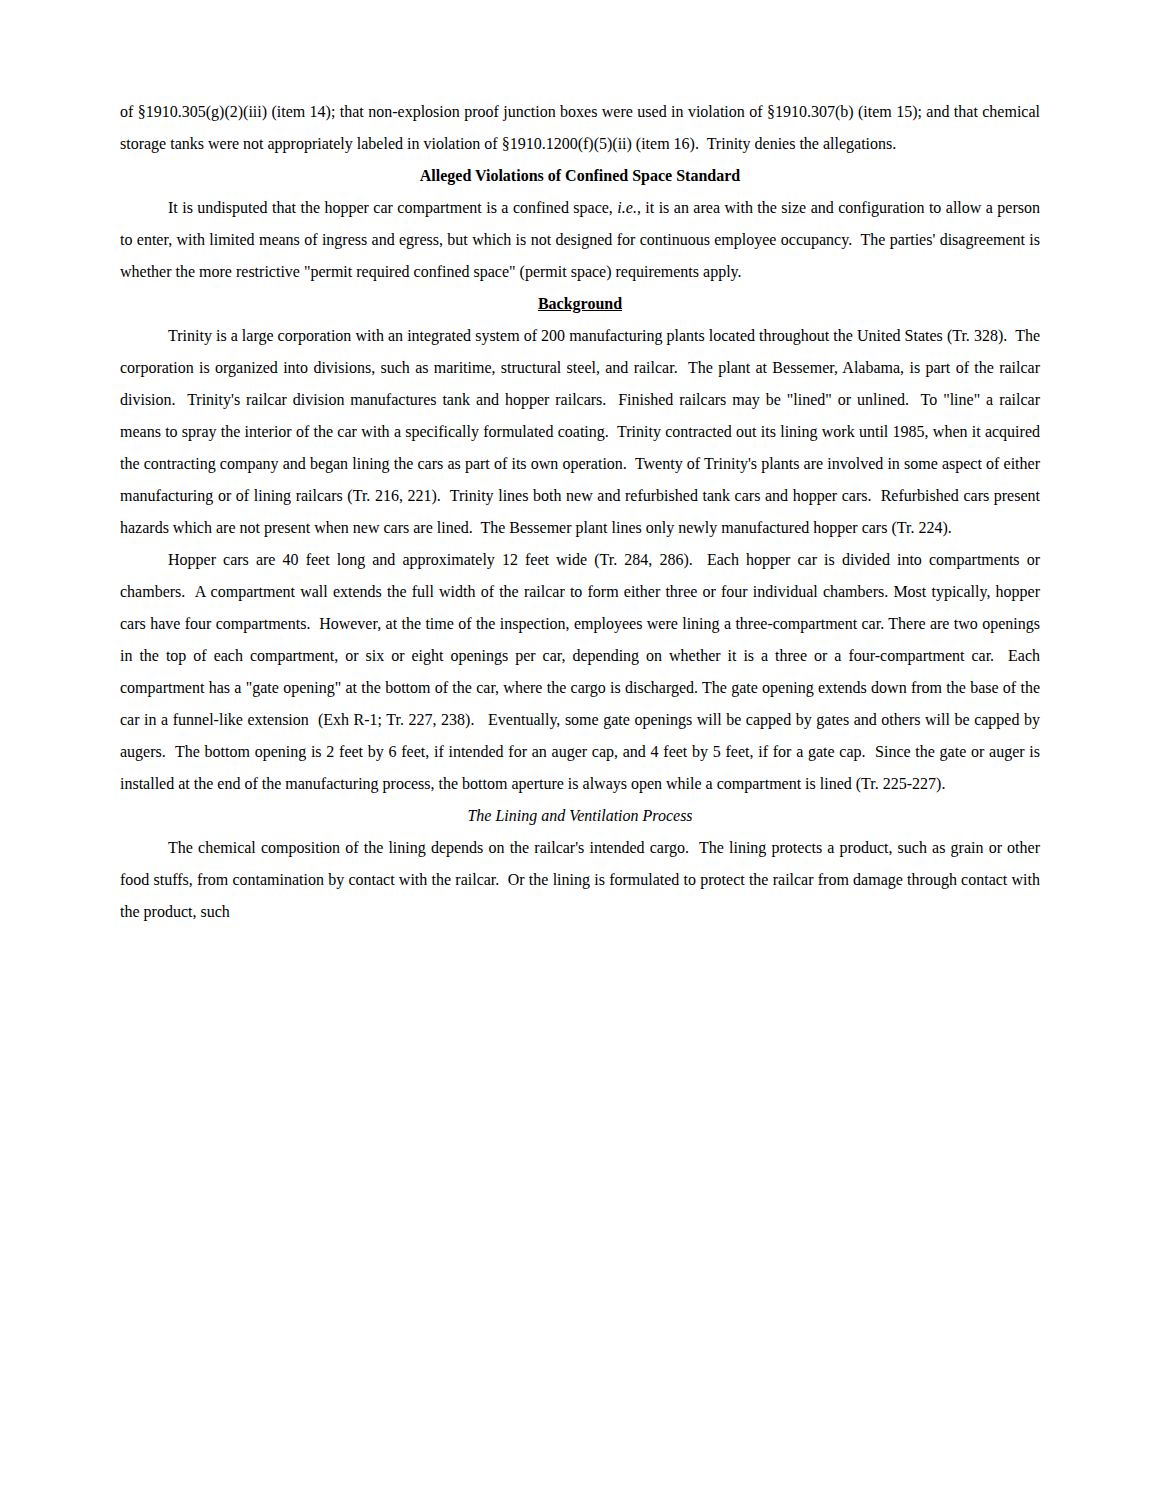of §1910.305(g)(2)(iii) (item 14); that non-explosion proof junction boxes were used in violation of §1910.307(b) (item 15); and that chemical storage tanks were not appropriately labeled in violation of §1910.1200(f)(5)(ii) (item 16). Trinity denies the allegations.
Alleged Violations of Confined Space Standard
It is undisputed that the hopper car compartment is a confined space, i.e., it is an area with the size and configuration to allow a person to enter, with limited means of ingress and egress, but which is not designed for continuous employee occupancy. The parties' disagreement is whether the more restrictive "permit required confined space" (permit space) requirements apply.
Background
Trinity is a large corporation with an integrated system of 200 manufacturing plants located throughout the United States (Tr. 328). The corporation is organized into divisions, such as maritime, structural steel, and railcar. The plant at Bessemer, Alabama, is part of the railcar division. Trinity's railcar division manufactures tank and hopper railcars. Finished railcars may be "lined" or unlined. To "line" a railcar means to spray the interior of the car with a specifically formulated coating. Trinity contracted out its lining work until 1985, when it acquired the contracting company and began lining the cars as part of its own operation. Twenty of Trinity's plants are involved in some aspect of either manufacturing or of lining railcars (Tr. 216, 221). Trinity lines both new and refurbished tank cars and hopper cars. Refurbished cars present hazards which are not present when new cars are lined. The Bessemer plant lines only newly manufactured hopper cars (Tr. 224).
Hopper cars are 40 feet long and approximately 12 feet wide (Tr. 284, 286). Each hopper car is divided into compartments or chambers. A compartment wall extends the full width of the railcar to form either three or four individual chambers. Most typically, hopper cars have four compartments. However, at the time of the inspection, employees were lining a three-compartment car. There are two openings in the top of each compartment, or six or eight openings per car, depending on whether it is a three or a four-compartment car. Each compartment has a "gate opening" at the bottom of the car, where the cargo is discharged. The gate opening extends down from the base of the car in a funnel-like extension (Exh R-1; Tr. 227, 238). Eventually, some gate openings will be capped by gates and others will be capped by augers. The bottom opening is 2 feet by 6 feet, if intended for an auger cap, and 4 feet by 5 feet, if for a gate cap. Since the gate or auger is installed at the end of the manufacturing process, the bottom aperture is always open while a compartment is lined (Tr. 225-227).
The Lining and Ventilation Process
The chemical composition of the lining depends on the railcar's intended cargo. The lining protects a product, such as grain or other food stuffs, from contamination by contact with the railcar. Or the lining is formulated to protect the railcar from damage through contact with the product, such